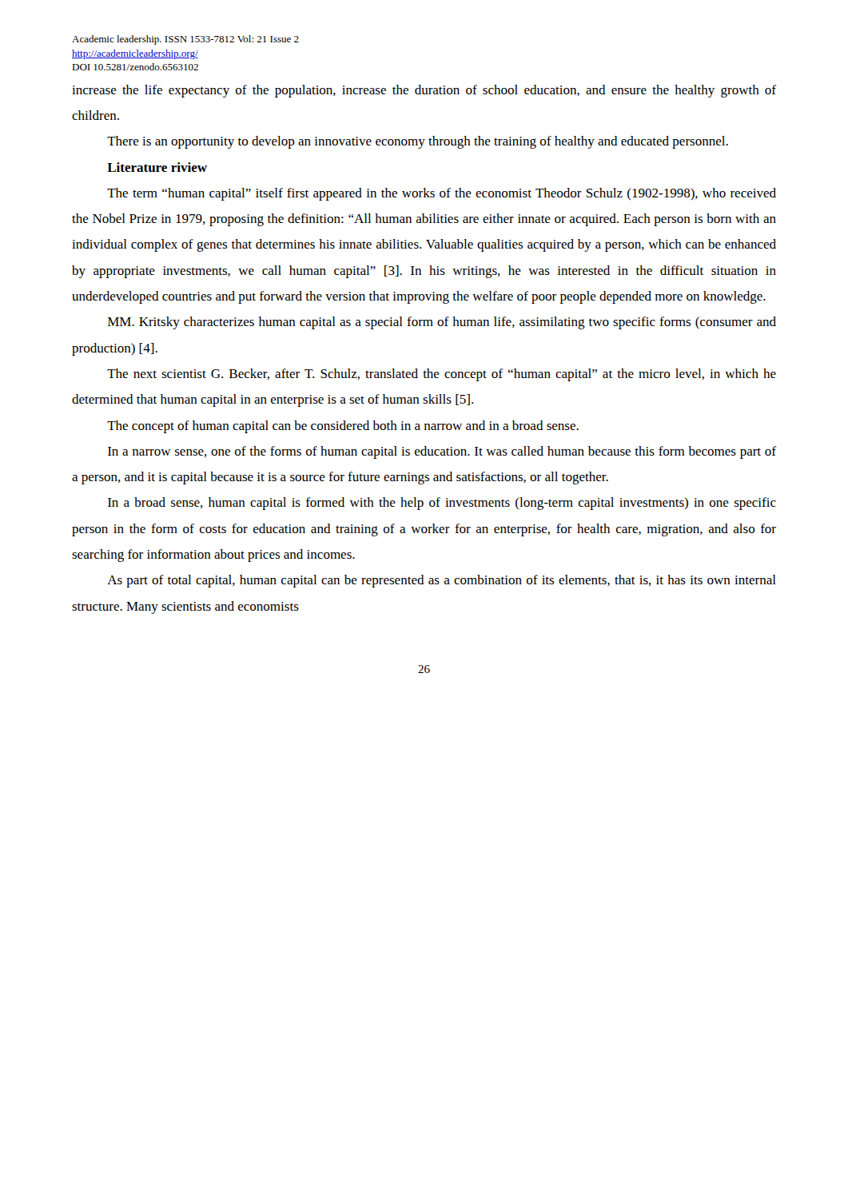Academic leadership. ISSN 1533-7812 Vol: 21 Issue 2
http://academicleadership.org/
DOI 10.5281/zenodo.6563102
increase the life expectancy of the population, increase the duration of school education, and ensure the healthy growth of children.
There is an opportunity to develop an innovative economy through the training of healthy and educated personnel.
Literature riview
The term “human capital” itself first appeared in the works of the economist Theodor Schulz (1902-1998), who received the Nobel Prize in 1979, proposing the definition: “All human abilities are either innate or acquired. Each person is born with an individual complex of genes that determines his innate abilities. Valuable qualities acquired by a person, which can be enhanced by appropriate investments, we call human capital” [3]. In his writings, he was interested in the difficult situation in underdeveloped countries and put forward the version that improving the welfare of poor people depended more on knowledge.
MM. Kritsky characterizes human capital as a special form of human life, assimilating two specific forms (consumer and production) [4].
The next scientist G. Becker, after T. Schulz, translated the concept of “human capital” at the micro level, in which he determined that human capital in an enterprise is a set of human skills [5].
The concept of human capital can be considered both in a narrow and in a broad sense.
In a narrow sense, one of the forms of human capital is education. It was called human because this form becomes part of a person, and it is capital because it is a source for future earnings and satisfactions, or all together.
In a broad sense, human capital is formed with the help of investments (long-term capital investments) in one specific person in the form of costs for education and training of a worker for an enterprise, for health care, migration, and also for searching for information about prices and incomes.
As part of total capital, human capital can be represented as a combination of its elements, that is, it has its own internal structure. Many scientists and economists
26